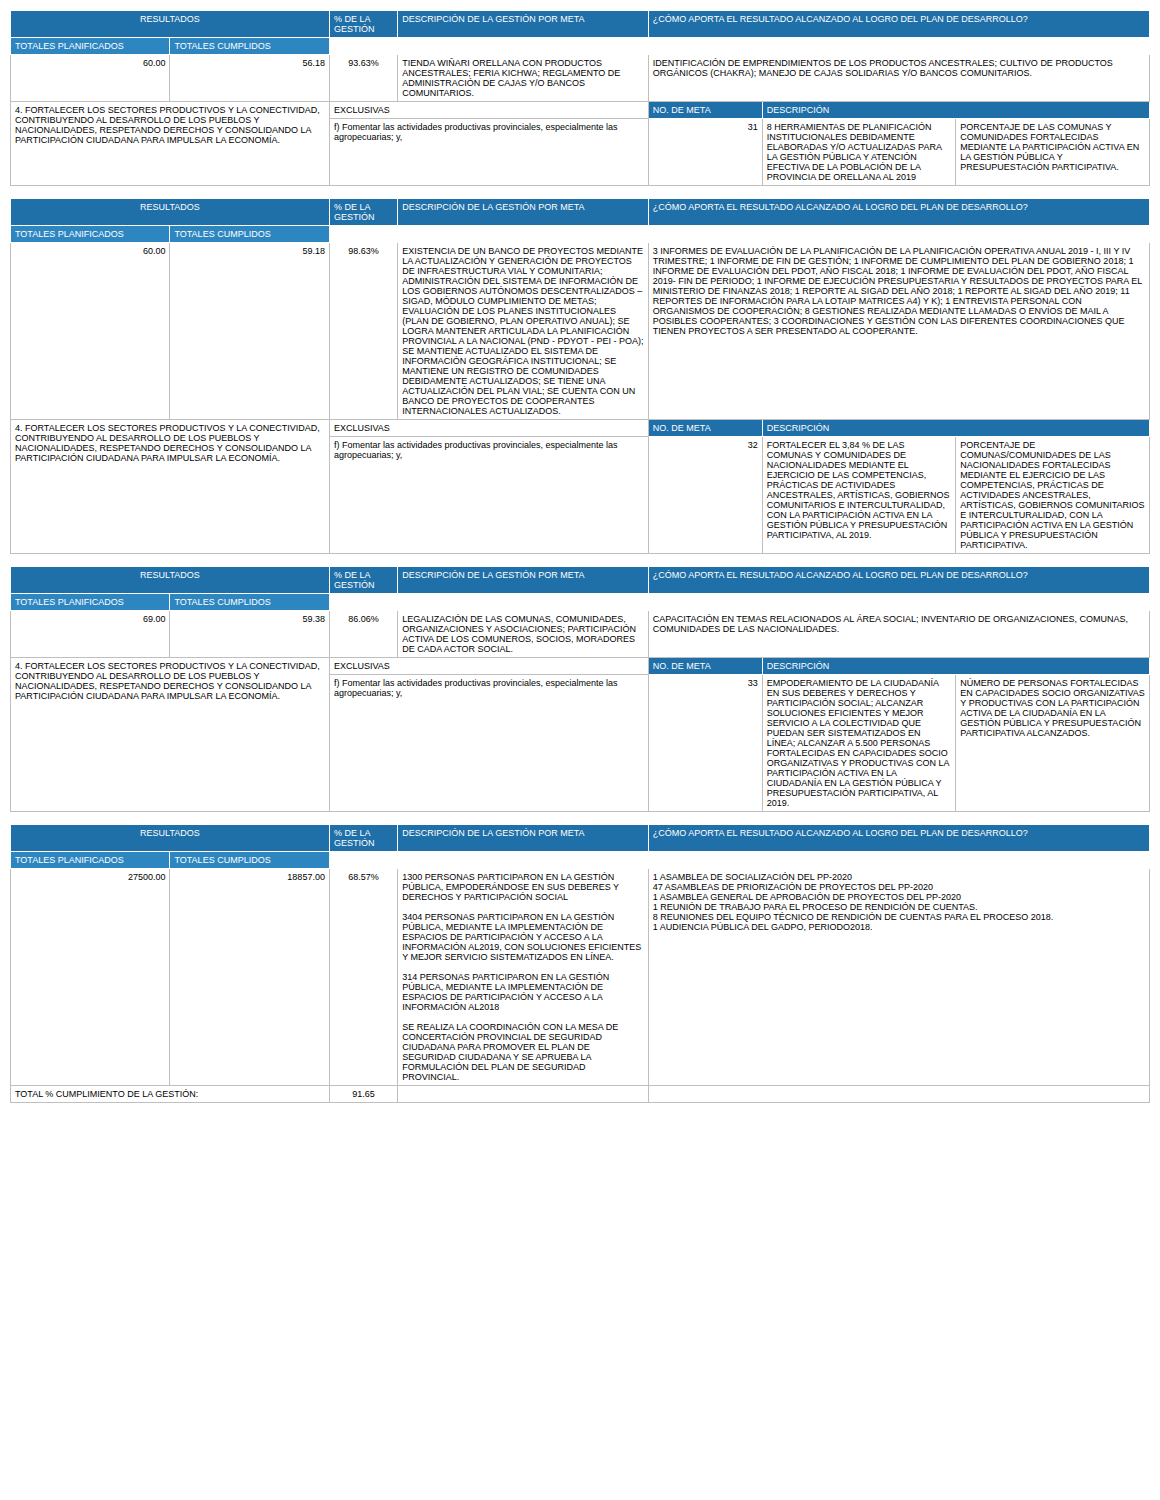| RESULTADOS | % DE LA GESTIÓN | DESCRIPCIÓN DE LA GESTIÓN POR META | ¿CÓMO APORTA EL RESULTADO ALCANZADO AL LOGRO DEL PLAN DE DESARROLLO? |
| TOTALES PLANIFICADOS | TOTALES CUMPLIDOS | | | |
| 60.00 | 56.18 | 93.63% | TIENDA WIÑARI ORELLANA CON PRODUCTOS ANCESTRALES; FERIA KICHWA; REGLAMENTO DE ADMINISTRACIÓN DE CAJAS Y/O BANCOS COMUNITARIOS. | IDENTIFICACIÓN DE EMPRENDIMIENTOS DE LOS PRODUCTOS ANCESTRALES; CULTIVO DE PRODUCTOS ORGÁNICOS (CHAKRA); MANEJO DE CAJAS SOLIDARIAS Y/O BANCOS COMUNITARIOS. |
| 4. FORTALECER LOS SECTORES PRODUCTIVOS Y LA CONECTIVIDAD, CONTRIBUYENDO AL DESARROLLO DE LOS PUEBLOS Y NACIONALIDADES, RESPETANDO DERECHOS Y CONSOLIDANDO LA PARTICIPACIÓN CIUDADANA PARA IMPULSAR LA ECONOMÍA. | EXCLUSIVAS | NO. DE META | DESCRIPCIÓN |
| f) Fomentar las actividades productivas provinciales, especialmente las agropecuarias; y, | 31 | 8 HERRAMIENTAS DE PLANIFICACIÓN INSTITUCIONALES DEBIDAMENTE ELABORADAS Y/O ACTUALIZADAS PARA LA GESTIÓN PÚBLICA Y ATENCIÓN EFECTIVA DE LA POBLACIÓN DE LA PROVINCIA DE ORELLANA AL 2019 | PORCENTAJE DE LAS COMUNAS Y COMUNIDADES FORTALECIDAS MEDIANTE LA PARTICIPACIÓN ACTIVA EN LA GESTIÓN PÚBLICA Y PRESUPUESTACIÓN PARTICIPATIVA. |
| RESULTADOS | % DE LA GESTIÓN | DESCRIPCIÓN DE LA GESTIÓN POR META | ¿CÓMO APORTA EL RESULTADO ALCANZADO AL LOGRO DEL PLAN DE DESARROLLO? |
| TOTALES PLANIFICADOS | TOTALES CUMPLIDOS | | | |
| 60.00 | 59.18 | 98.63% | EXISTENCIA DE UN BANCO DE PROYECTOS MEDIANTE LA ACTUALIZACIÓN Y GENERACIÓN DE PROYECTOS DE INFRAESTRUCTURA VIAL Y COMUNITARIA; ADMINISTRACIÓN DEL SISTEMA DE INFORMACIÓN DE LOS GOBIERNOS AUTÓNOMOS DESCENTRALIZADOS – SIGAD, MÓDULO CUMPLIMIENTO DE METAS; EVALUACIÓN DE LOS PLANES INSTITUCIONALES (PLAN DE GOBIERNO, PLAN OPERATIVO ANUAL); SE LOGRA MANTENER ARTICULADA LA PLANIFICACIÓN PROVINCIAL A LA NACIONAL (PND - PDYOT - PEI - POA); SE MANTIENE ACTUALIZADO EL SISTEMA DE INFORMACIÓN GEOGRÁFICA INSTITUCIONAL; SE MANTIENE UN REGISTRO DE COMUNIDADES DEBIDAMENTE ACTUALIZADOS; SE TIENE UNA ACTUALIZACIÓN DEL PLAN VIAL; SE CUENTA CON UN BANCO DE PROYECTOS DE COOPERANTES INTERNACIONALES ACTUALIZADOS. | 3 INFORMES DE EVALUACIÓN DE LA PLANIFICACIÓN DE LA PLANIFICACIÓN OPERATIVA ANUAL 2019 - I, III Y IV TRIMESTRE; 1 INFORME DE FIN DE GESTIÓN; 1 INFORME DE CUMPLIMIENTO DEL PLAN DE GOBIERNO 2018; 1 INFORME DE EVALUACIÓN DEL PDOT, AÑO FISCAL 2018; 1 INFORME DE EVALUACIÓN DEL PDOT, AÑO FISCAL 2019- FIN DE PERIODO; 1 INFORME DE EJECUCIÓN PRESUPUESTARIA Y RESULTADOS DE PROYECTOS PARA EL MINISTERIO DE FINANZAS 2018; 1 REPORTE AL SIGAD DEL AÑO 2018; 1 REPORTE AL SIGAD DEL AÑO 2019; 11 REPORTES DE INFORMACIÓN PARA LA LOTAIP MATRICES A4) Y K); 1 ENTREVISTA PERSONAL CON ORGANISMOS DE COOPERACIÓN; 8 GESTIONES REALIZADA MEDIANTE LLAMADAS O ENVÍOS DE MAIL A POSIBLES COOPERANTES; 3 COORDINACIONES Y GESTIÓN CON LAS DIFERENTES COORDINACIONES QUE TIENEN PROYECTOS A SER PRESENTADO AL COOPERANTE. |
| 4. FORTALECER LOS SECTORES PRODUCTIVOS Y LA CONECTIVIDAD, CONTRIBUYENDO AL DESARROLLO DE LOS PUEBLOS Y NACIONALIDADES, RESPETANDO DERECHOS Y CONSOLIDANDO LA PARTICIPACIÓN CIUDADANA PARA IMPULSAR LA ECONOMÍA. | EXCLUSIVAS | NO. DE META | DESCRIPCIÓN |
| f) Fomentar las actividades productivas provinciales, especialmente las agropecuarias; y, | 32 | FORTALECER EL 3,84 % DE LAS COMUNAS Y COMUNIDADES DE NACIONALIDADES MEDIANTE EL EJERCICIO DE LAS COMPETENCIAS, PRÁCTICAS DE ACTIVIDADES ANCESTRALES, ARTÍSTICAS, GOBIERNOS COMUNITARIOS E INTERCULTURALIDAD, CON LA PARTICIPACIÓN ACTIVA EN LA GESTIÓN PÚBLICA Y PRESUPUESTACIÓN PARTICIPATIVA, AL 2019. | PORCENTAJE DE COMUNAS/COMUNIDADES DE LAS NACIONALIDADES FORTALECIDAS MEDIANTE EL EJERCICIO DE LAS COMPETENCIAS, PRÁCTICAS DE ACTIVIDADES ANCESTRALES, ARTÍSTICAS, GOBIERNOS COMUNITARIOS E INTERCULTURALIDAD, CON LA PARTICIPACIÓN ACTIVA EN LA GESTIÓN PÚBLICA Y PRESUPUESTACIÓN PARTICIPATIVA. |
| RESULTADOS | % DE LA GESTIÓN | DESCRIPCIÓN DE LA GESTIÓN POR META | ¿CÓMO APORTA EL RESULTADO ALCANZADO AL LOGRO DEL PLAN DE DESARROLLO? |
| TOTALES PLANIFICADOS | TOTALES CUMPLIDOS | | | |
| 69.00 | 59.38 | 86.06% | LEGALIZACIÓN DE LAS COMUNAS, COMUNIDADES, ORGANIZACIONES Y ASOCIACIONES; PARTICIPACIÓN ACTIVA DE LOS COMUNEROS, SOCIOS, MORADORES DE CADA ACTOR SOCIAL. | CAPACITACIÓN EN TEMAS RELACIONADOS AL ÁREA SOCIAL; INVENTARIO DE ORGANIZACIONES, COMUNAS, COMUNIDADES DE LAS NACIONALIDADES. |
| 4. FORTALECER LOS SECTORES PRODUCTIVOS Y LA CONECTIVIDAD, CONTRIBUYENDO AL DESARROLLO DE LOS PUEBLOS Y NACIONALIDADES, RESPETANDO DERECHOS Y CONSOLIDANDO LA PARTICIPACIÓN CIUDADANA PARA IMPULSAR LA ECONOMÍA. | EXCLUSIVAS | NO. DE META | DESCRIPCIÓN |
| f) Fomentar las actividades productivas provinciales, especialmente las agropecuarias; y, | 33 | EMPODERAMIENTO DE LA CIUDADANÍA EN SUS DEBERES Y DERECHOS Y PARTICIPACIÓN SOCIAL; ALCANZAR SOLUCIONES EFICIENTES Y MEJOR SERVICIO A LA COLECTIVIDAD QUE PUEDAN SER SISTEMATIZADOS EN LÍNEA; ALCANZAR A 5.500 PERSONAS FORTALECIDAS EN CAPACIDADES SOCIO ORGANIZATIVAS Y PRODUCTIVAS CON LA PARTICIPACIÓN ACTIVA EN LA CIUDADANÍA EN LA GESTIÓN PÚBLICA Y PRESUPUESTACIÓN PARTICIPATIVA, AL 2019. | NÚMERO DE PERSONAS FORTALECIDAS EN CAPACIDADES SOCIO ORGANIZATIVAS Y PRODUCTIVAS CON LA PARTICIPACIÓN ACTIVA DE LA CIUDADANÍA EN LA GESTIÓN PÚBLICA Y PRESUPUESTACIÓN PARTICIPATIVA ALCANZADOS. |
| RESULTADOS | % DE LA GESTIÓN | DESCRIPCIÓN DE LA GESTIÓN POR META | ¿CÓMO APORTA EL RESULTADO ALCANZADO AL LOGRO DEL PLAN DE DESARROLLO? |
| TOTALES PLANIFICADOS | TOTALES CUMPLIDOS | | | |
| 27500.00 | 18857.00 | 68.57% | 1300 PERSONAS PARTICIPARON EN LA GESTIÓN PÚBLICA, EMPODERÁNDOSE EN SUS DEBERES Y DERECHOS Y PARTICIPACIÓN SOCIAL 3404 PERSONAS PARTICIPARON EN LA GESTIÓN PÚBLICA, MEDIANTE LA IMPLEMENTACIÓN DE ESPACIOS DE PARTICIPACIÓN Y ACCESO A LA INFORMACIÓN AL2019, CON SOLUCIONES EFICIENTES Y MEJOR SERVICIO SISTEMATIZADOS EN LÍNEA. 314 PERSONAS PARTICIPARON EN LA GESTIÓN PÚBLICA, MEDIANTE LA IMPLEMENTACIÓN DE ESPACIOS DE PARTICIPACIÓN Y ACCESO A LA INFORMACIÓN AL2018 SE REALIZA LA COORDINACIÓN CON LA MESA DE CONCERTACIÓN PROVINCIAL DE SEGURIDAD CIUDADANA PARA PROMOVER EL PLAN DE SEGURIDAD CIUDADANA Y SE APRUEBA LA FORMULACIÓN DEL PLAN DE SEGURIDAD PROVINCIAL. | 1 ASAMBLEA DE SOCIALIZACIÓN DEL PP-2020 47 ASAMBLEAS DE PRIORIZACIÓN DE PROYECTOS DEL PP-2020 1 ASAMBLEA GENERAL DE APROBACIÓN DE PROYECTOS DEL PP-2020 1 REUNIÓN DE TRABAJO PARA EL PROCESO DE RENDICIÓN DE CUENTAS. 8 REUNIONES DEL EQUIPO TÉCNICO DE RENDICIÓN DE CUENTAS PARA EL PROCESO 2018. 1 AUDIENCIA PÚBLICA DEL GADPO, PERIODO2018. |
| TOTAL % CUMPLIMIENTO DE LA GESTIÓN: | 91.65 | | |